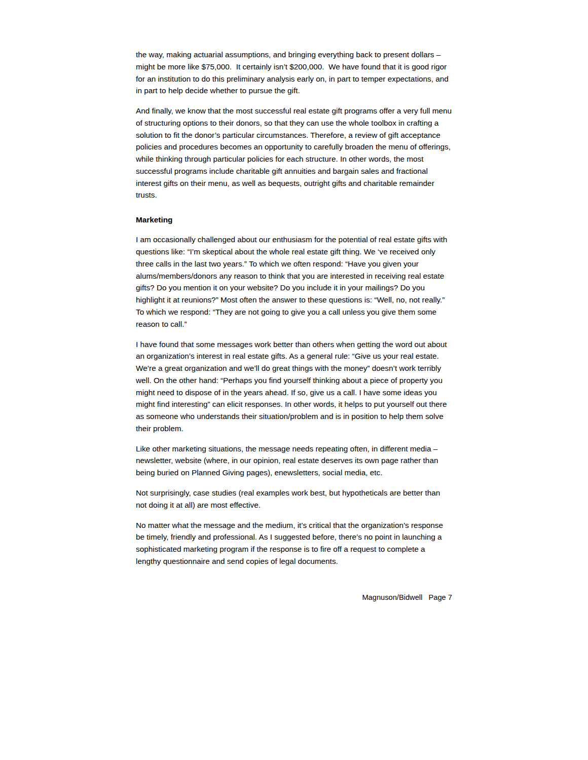the way, making actuarial assumptions, and bringing everything back to present dollars – might be more like $75,000. It certainly isn’t $200,000. We have found that it is good rigor for an institution to do this preliminary analysis early on, in part to temper expectations, and in part to help decide whether to pursue the gift.
And finally, we know that the most successful real estate gift programs offer a very full menu of structuring options to their donors, so that they can use the whole toolbox in crafting a solution to fit the donor’s particular circumstances. Therefore, a review of gift acceptance policies and procedures becomes an opportunity to carefully broaden the menu of offerings, while thinking through particular policies for each structure. In other words, the most successful programs include charitable gift annuities and bargain sales and fractional interest gifts on their menu, as well as bequests, outright gifts and charitable remainder trusts.
Marketing
I am occasionally challenged about our enthusiasm for the potential of real estate gifts with questions like: “I’m skeptical about the whole real estate gift thing. We ‘ve received only three calls in the last two years.” To which we often respond: “Have you given your alums/members/donors any reason to think that you are interested in receiving real estate gifts? Do you mention it on your website? Do you include it in your mailings? Do you highlight it at reunions?” Most often the answer to these questions is: “Well, no, not really.” To which we respond: “They are not going to give you a call unless you give them some reason to call.”
I have found that some messages work better than others when getting the word out about an organization’s interest in real estate gifts. As a general rule: “Give us your real estate. We’re a great organization and we’ll do great things with the money” doesn’t work terribly well. On the other hand: “Perhaps you find yourself thinking about a piece of property you might need to dispose of in the years ahead. If so, give us a call. I have some ideas you might find interesting” can elicit responses. In other words, it helps to put yourself out there as someone who understands their situation/problem and is in position to help them solve their problem.
Like other marketing situations, the message needs repeating often, in different media – newsletter, website (where, in our opinion, real estate deserves its own page rather than being buried on Planned Giving pages), enewsletters, social media, etc.
Not surprisingly, case studies (real examples work best, but hypotheticals are better than not doing it at all) are most effective.
No matter what the message and the medium, it’s critical that the organization’s response be timely, friendly and professional. As I suggested before, there’s no point in launching a sophisticated marketing program if the response is to fire off a request to complete a lengthy questionnaire and send copies of legal documents.
Magnuson/Bidwell Page 7